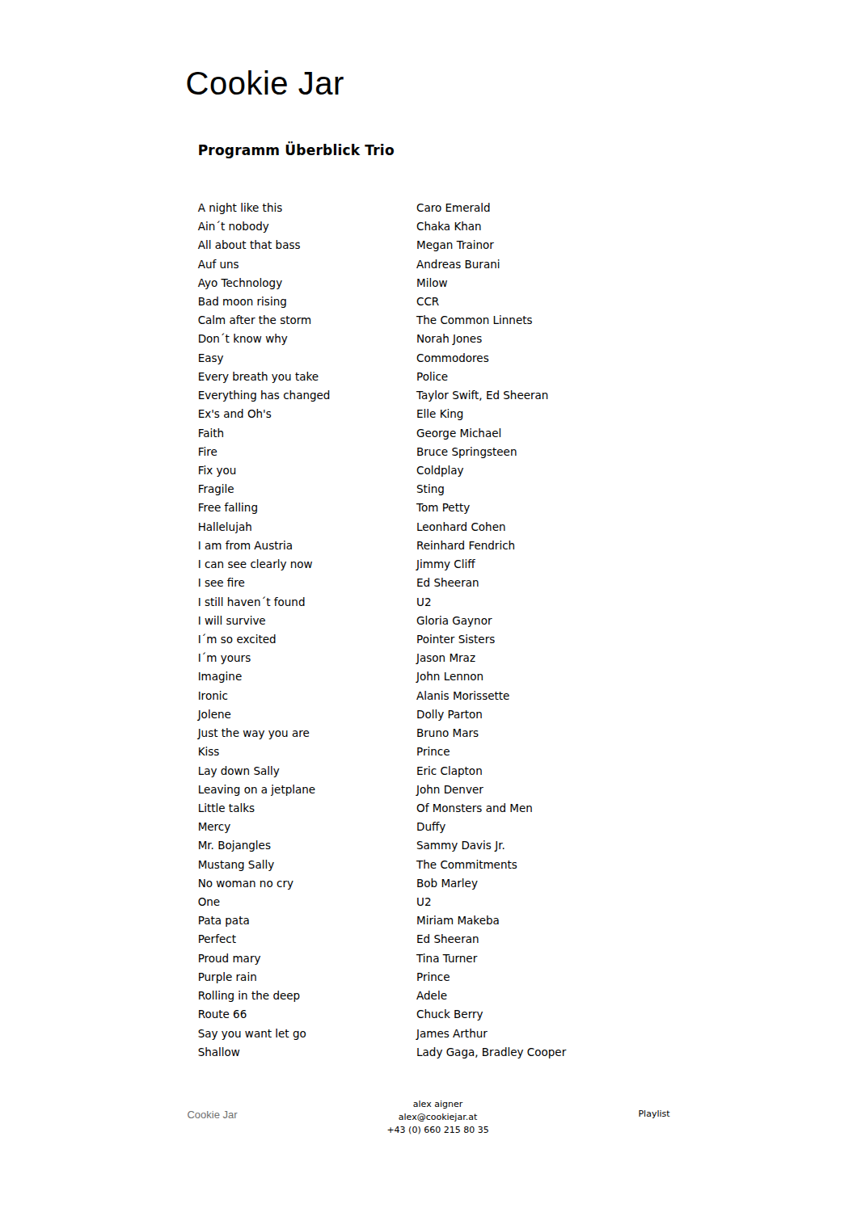Cookie Jar
Programm Überblick Trio
| A night like this | Caro Emerald |
| Ain´t nobody | Chaka Khan |
| All about that bass | Megan Trainor |
| Auf uns | Andreas Burani |
| Ayo Technology | Milow |
| Bad moon rising | CCR |
| Calm after the storm | The Common Linnets |
| Don´t know why | Norah Jones |
| Easy | Commodores |
| Every breath you take | Police |
| Everything has changed | Taylor Swift, Ed Sheeran |
| Ex's and Oh's | Elle King |
| Faith | George Michael |
| Fire | Bruce Springsteen |
| Fix you | Coldplay |
| Fragile | Sting |
| Free falling | Tom Petty |
| Hallelujah | Leonhard Cohen |
| I am from Austria | Reinhard Fendrich |
| I can see clearly now | Jimmy Cliff |
| I see fire | Ed Sheeran |
| I still haven´t found | U2 |
| I will survive | Gloria Gaynor |
| I´m so excited | Pointer Sisters |
| I´m yours | Jason Mraz |
| Imagine | John Lennon |
| Ironic | Alanis Morissette |
| Jolene | Dolly Parton |
| Just the way you are | Bruno Mars |
| Kiss | Prince |
| Lay down Sally | Eric Clapton |
| Leaving on a jetplane | John Denver |
| Little talks | Of Monsters and Men |
| Mercy | Duffy |
| Mr. Bojangles | Sammy Davis Jr. |
| Mustang Sally | The Commitments |
| No woman no cry | Bob Marley |
| One | U2 |
| Pata pata | Miriam Makeba |
| Perfect | Ed Sheeran |
| Proud mary | Tina Turner |
| Purple rain | Prince |
| Rolling in the deep | Adele |
| Route 66 | Chuck Berry |
| Say you want let go | James Arthur |
| Shallow | Lady Gaga, Bradley Cooper |
Cookie Jar
alex aigner
alex@cookiejar.at
+43 (0) 660 215 80 35
Playlist